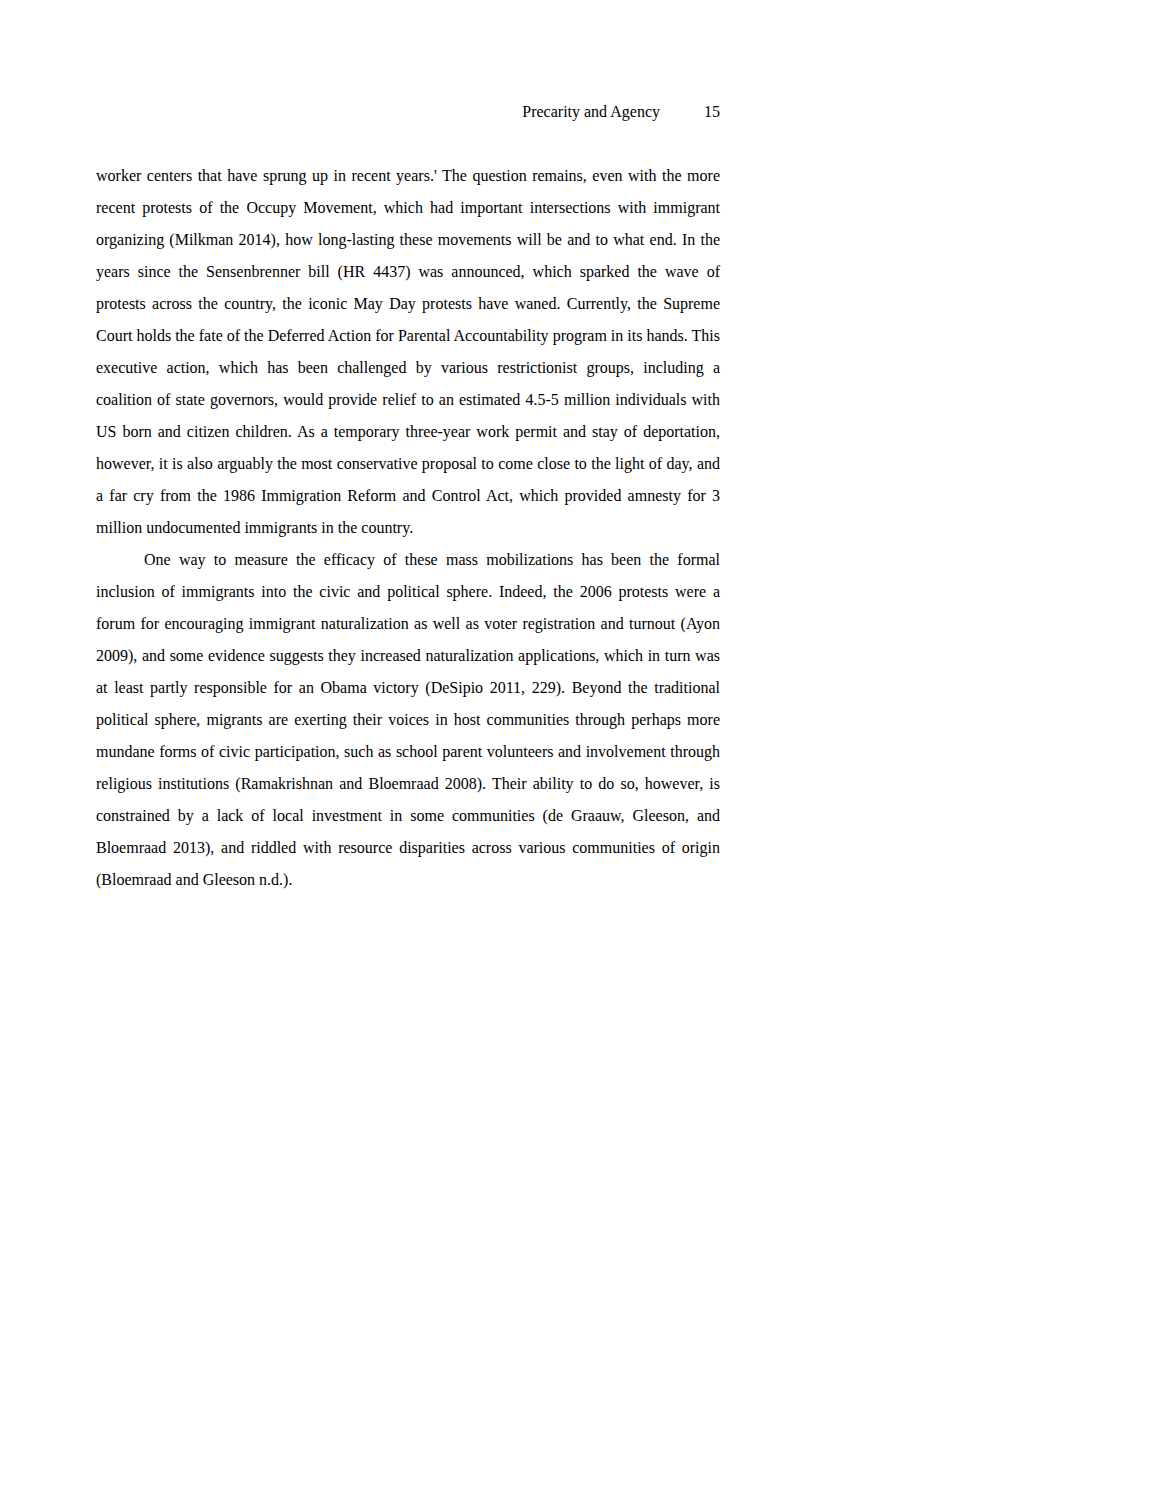Precarity and Agency 15
worker centers that have sprung up in recent years.' The question remains, even with the more recent protests of the Occupy Movement, which had important intersections with immigrant organizing (Milkman 2014), how long-lasting these movements will be and to what end. In the years since the Sensenbrenner bill (HR 4437) was announced, which sparked the wave of protests across the country, the iconic May Day protests have waned. Currently, the Supreme Court holds the fate of the Deferred Action for Parental Accountability program in its hands. This executive action, which has been challenged by various restrictionist groups, including a coalition of state governors, would provide relief to an estimated 4.5-5 million individuals with US born and citizen children. As a temporary three-year work permit and stay of deportation, however, it is also arguably the most conservative proposal to come close to the light of day, and a far cry from the 1986 Immigration Reform and Control Act, which provided amnesty for 3 million undocumented immigrants in the country.
One way to measure the efficacy of these mass mobilizations has been the formal inclusion of immigrants into the civic and political sphere. Indeed, the 2006 protests were a forum for encouraging immigrant naturalization as well as voter registration and turnout (Ayon 2009), and some evidence suggests they increased naturalization applications, which in turn was at least partly responsible for an Obama victory (DeSipio 2011, 229). Beyond the traditional political sphere, migrants are exerting their voices in host communities through perhaps more mundane forms of civic participation, such as school parent volunteers and involvement through religious institutions (Ramakrishnan and Bloemraad 2008). Their ability to do so, however, is constrained by a lack of local investment in some communities (de Graauw, Gleeson, and Bloemraad 2013), and riddled with resource disparities across various communities of origin (Bloemraad and Gleeson n.d.).